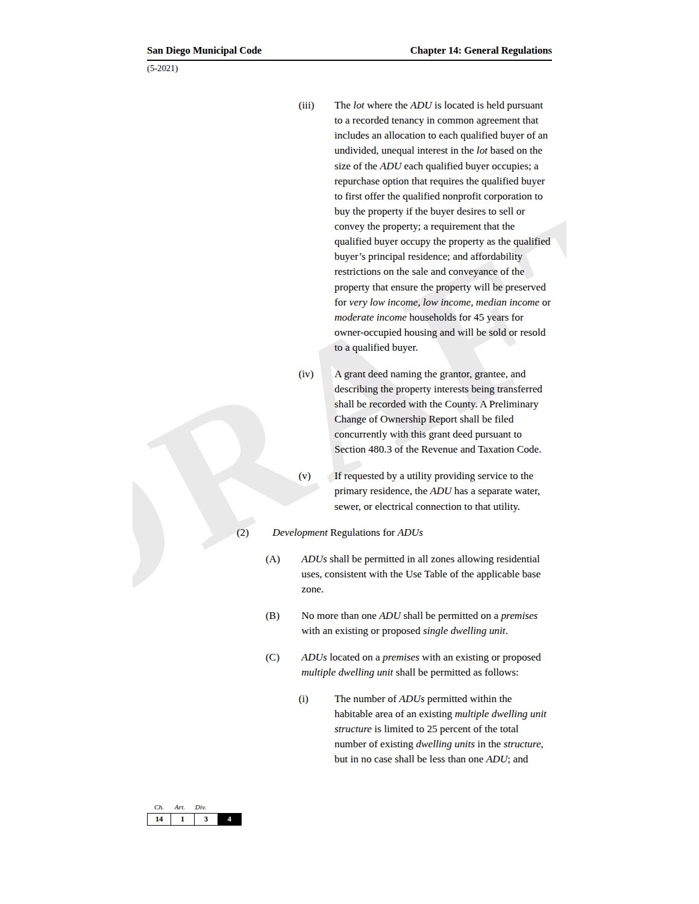DRAFT
San Diego Municipal Code
Chapter 14: General Regulations
(5-2021)
(iii)
The lot where the ADU is located is held pursuant to a recorded tenancy in common agreement that includes an allocation to each qualified buyer of an undivided, unequal interest in the lot based on the size of the ADU each qualified buyer occupies; a repurchase option that requires the qualified buyer to first offer the qualified nonprofit corporation to buy the property if the buyer desires to sell or convey the property; a requirement that the qualified buyer occupy the property as the qualified buyer’s principal residence; and affordability restrictions on the sale and conveyance of the property that ensure the property will be preserved for very low income, low income, median income or moderate income households for 45 years for owner-occupied housing and will be sold or resold to a qualified buyer.
(iv)
A grant deed naming the grantor, grantee, and describing the property interests being transferred shall be recorded with the County. A Preliminary Change of Ownership Report shall be filed concurrently with this grant deed pursuant to Section 480.3 of the Revenue and Taxation Code.
(v)
If requested by a utility providing service to the primary residence, the ADU has a separate water, sewer, or electrical connection to that utility.
(2)
Development Regulations for ADUs
(A)
ADUs shall be permitted in all zones allowing residential uses, consistent with the Use Table of the applicable base zone.
(B)
No more than one ADU shall be permitted on a premises with an existing or proposed single dwelling unit.
(C)
ADUs located on a premises with an existing or proposed multiple dwelling unit shall be permitted as follows:
(i)
The number of ADUs permitted within the habitable area of an existing multiple dwelling unit structure is limited to 25 percent of the total number of existing dwelling units in the structure, but in no case shall be less than one ADU; and
Ch. Art. Div.
| 14 | 1 | 3 | 4 |